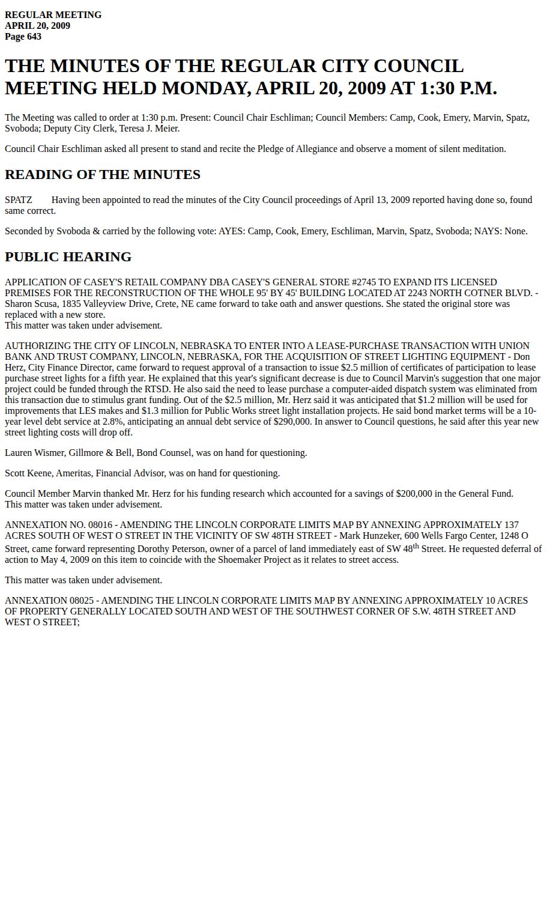REGULAR MEETING
APRIL 20, 2009
Page 643
THE MINUTES OF THE REGULAR CITY COUNCIL MEETING HELD MONDAY, APRIL 20, 2009 AT 1:30 P.M.
The Meeting was called to order at 1:30 p.m. Present: Council Chair Eschliman; Council Members: Camp, Cook, Emery, Marvin, Spatz, Svoboda; Deputy City Clerk, Teresa J. Meier.
Council Chair Eschliman asked all present to stand and recite the Pledge of Allegiance and observe a moment of silent meditation.
READING OF THE MINUTES
SPATZ Having been appointed to read the minutes of the City Council proceedings of April 13, 2009 reported having done so, found same correct.
Seconded by Svoboda & carried by the following vote: AYES: Camp, Cook, Emery, Eschliman, Marvin, Spatz, Svoboda; NAYS: None.
PUBLIC HEARING
APPLICATION OF CASEY'S RETAIL COMPANY DBA CASEY'S GENERAL STORE #2745 TO EXPAND ITS LICENSED PREMISES FOR THE RECONSTRUCTION OF THE WHOLE 95' BY 45' BUILDING LOCATED AT 2243 NORTH COTNER BLVD. - Sharon Scusa, 1835 Valleyview Drive, Crete, NE came forward to take oath and answer questions. She stated the original store was replaced with a new store.
This matter was taken under advisement.
AUTHORIZING THE CITY OF LINCOLN, NEBRASKA TO ENTER INTO A LEASE-PURCHASE TRANSACTION WITH UNION BANK AND TRUST COMPANY, LINCOLN, NEBRASKA, FOR THE ACQUISITION OF STREET LIGHTING EQUIPMENT - Don Herz, City Finance Director, came forward to request approval of a transaction to issue $2.5 million of certificates of participation to lease purchase street lights for a fifth year. He explained that this year's significant decrease is due to Council Marvin's suggestion that one major project could be funded through the RTSD. He also said the need to lease purchase a computer-aided dispatch system was eliminated from this transaction due to stimulus grant funding. Out of the $2.5 million, Mr. Herz said it was anticipated that $1.2 million will be used for improvements that LES makes and $1.3 million for Public Works street light installation projects. He said bond market terms will be a 10-year level debt service at 2.8%, anticipating an annual debt service of $290,000. In answer to Council questions, he said after this year new street lighting costs will drop off.
Lauren Wismer, Gillmore & Bell, Bond Counsel, was on hand for questioning.
Scott Keene, Ameritas, Financial Advisor, was on hand for questioning.
Council Member Marvin thanked Mr. Herz for his funding research which accounted for a savings of $200,000 in the General Fund.
This matter was taken under advisement.
ANNEXATION NO. 08016 - AMENDING THE LINCOLN CORPORATE LIMITS MAP BY ANNEXING APPROXIMATELY 137 ACRES SOUTH OF WEST O STREET IN THE VICINITY OF SW 48TH STREET - Mark Hunzeker, 600 Wells Fargo Center, 1248 O Street, came forward representing Dorothy Peterson, owner of a parcel of land immediately east of SW 48th Street. He requested deferral of action to May 4, 2009 on this item to coincide with the Shoemaker Project as it relates to street access.
This matter was taken under advisement.
ANNEXATION 08025 - AMENDING THE LINCOLN CORPORATE LIMITS MAP BY ANNEXING APPROXIMATELY 10 ACRES OF PROPERTY GENERALLY LOCATED SOUTH AND WEST OF THE SOUTHWEST CORNER OF S.W. 48TH STREET AND WEST O STREET;